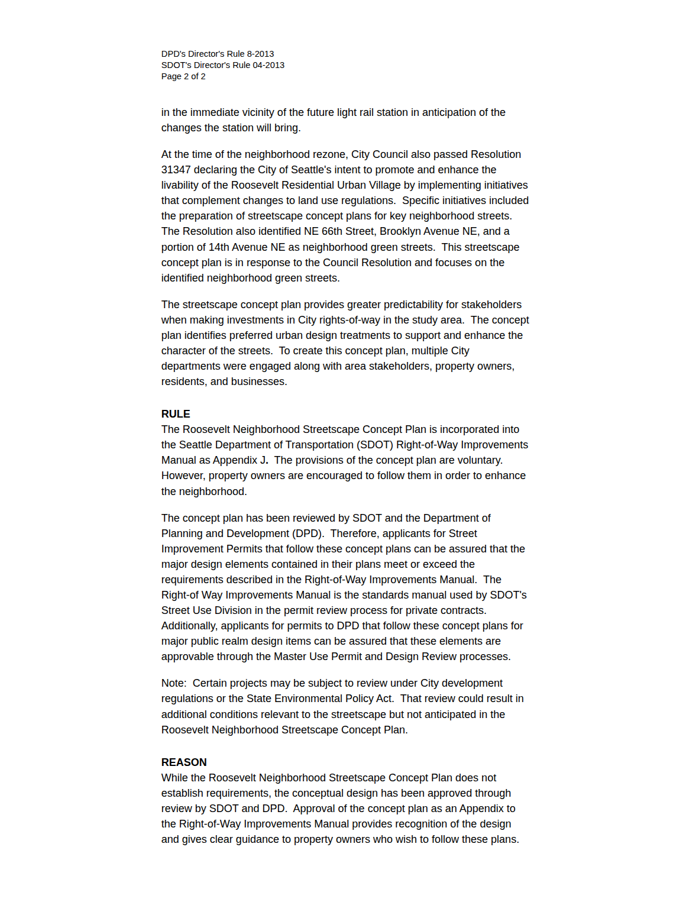DPD's Director's Rule 8-2013
SDOT's Director's Rule 04-2013
Page 2 of 2
in the immediate vicinity of the future light rail station in anticipation of the changes the station will bring.
At the time of the neighborhood rezone, City Council also passed Resolution 31347 declaring the City of Seattle's intent to promote and enhance the livability of the Roosevelt Residential Urban Village by implementing initiatives that complement changes to land use regulations. Specific initiatives included the preparation of streetscape concept plans for key neighborhood streets. The Resolution also identified NE 66th Street, Brooklyn Avenue NE, and a portion of 14th Avenue NE as neighborhood green streets. This streetscape concept plan is in response to the Council Resolution and focuses on the identified neighborhood green streets.
The streetscape concept plan provides greater predictability for stakeholders when making investments in City rights-of-way in the study area. The concept plan identifies preferred urban design treatments to support and enhance the character of the streets. To create this concept plan, multiple City departments were engaged along with area stakeholders, property owners, residents, and businesses.
RULE
The Roosevelt Neighborhood Streetscape Concept Plan is incorporated into the Seattle Department of Transportation (SDOT) Right-of-Way Improvements Manual as Appendix J. The provisions of the concept plan are voluntary. However, property owners are encouraged to follow them in order to enhance the neighborhood.
The concept plan has been reviewed by SDOT and the Department of Planning and Development (DPD). Therefore, applicants for Street Improvement Permits that follow these concept plans can be assured that the major design elements contained in their plans meet or exceed the requirements described in the Right-of-Way Improvements Manual. The Right-of Way Improvements Manual is the standards manual used by SDOT's Street Use Division in the permit review process for private contracts. Additionally, applicants for permits to DPD that follow these concept plans for major public realm design items can be assured that these elements are approvable through the Master Use Permit and Design Review processes.
Note: Certain projects may be subject to review under City development regulations or the State Environmental Policy Act. That review could result in additional conditions relevant to the streetscape but not anticipated in the Roosevelt Neighborhood Streetscape Concept Plan.
REASON
While the Roosevelt Neighborhood Streetscape Concept Plan does not establish requirements, the conceptual design has been approved through review by SDOT and DPD. Approval of the concept plan as an Appendix to the Right-of-Way Improvements Manual provides recognition of the design and gives clear guidance to property owners who wish to follow these plans.